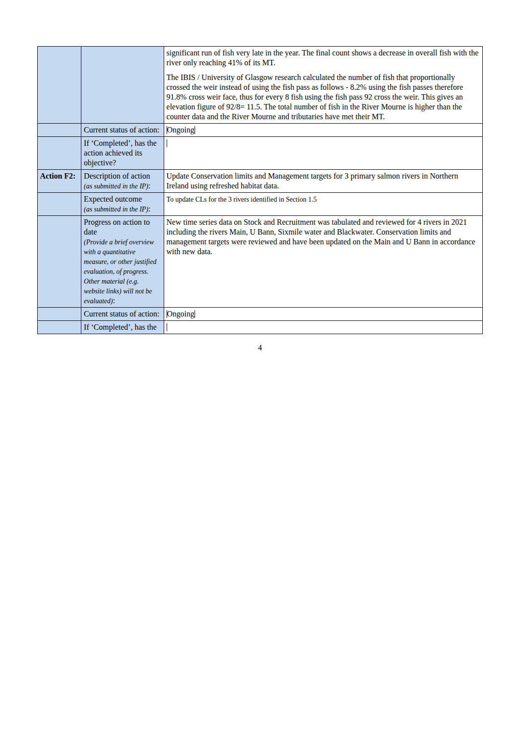| | | significant run of fish very late in the year. The final count shows a decrease in overall fish with the river only reaching 41% of its MT. The IBIS / University of Glasgow research calculated the number of fish that proportionally crossed the weir instead of using the fish pass as follows - 8.2% using the fish passes therefore 91.8% cross weir face, thus for every 8 fish using the fish pass 92 cross the weir. This gives an elevation figure of 92/8= 11.5. The total number of fish in the River Mourne is higher than the counter data and the River Mourne and tributaries have met their MT. |
| | Current status of action: | Ongoing |
| | If ‘Completed’, has the action achieved its objective? | |
| Action F2: | Description of action (as submitted in the IP) : | Update Conservation limits and Management targets for 3 primary salmon rivers in Northern Ireland using refreshed habitat data. |
| | Expected outcome (as submitted in the IP) : | To update CLs for the 3 rivers identified in Section 1.5 |
| | Progress on action to date (Provide a brief overview with a quantitative measure, or other justified evaluation, of progress. Other material (e.g. website links) will not be evaluated) : | New time series data on Stock and Recruitment was tabulated and reviewed for 4 rivers in 2021 including the rivers Main, U Bann, Sixmile water and Blackwater. Conservation limits and management targets were reviewed and have been updated on the Main and U Bann in accordance with new data. |
| | Current status of action: | Ongoing |
| | If ‘Completed’, has the | |
4